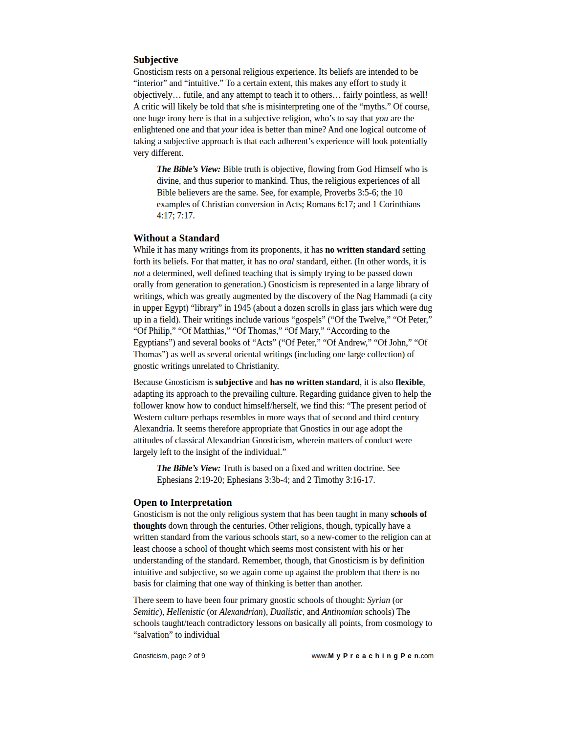Subjective
Gnosticism rests on a personal religious experience. Its beliefs are intended to be “interior” and “intuitive.” To a certain extent, this makes any effort to study it objectively… futile, and any attempt to teach it to others… fairly pointless, as well! A critic will likely be told that s/he is misinterpreting one of the “myths.” Of course, one huge irony here is that in a subjective religion, who’s to say that you are the enlightened one and that your idea is better than mine? And one logical outcome of taking a subjective approach is that each adherent’s experience will look potentially very different.
The Bible’s View: Bible truth is objective, flowing from God Himself who is divine, and thus superior to mankind. Thus, the religious experiences of all Bible believers are the same. See, for example, Proverbs 3:5-6; the 10 examples of Christian conversion in Acts; Romans 6:17; and 1 Corinthians 4:17; 7:17.
Without a Standard
While it has many writings from its proponents, it has no written standard setting forth its beliefs. For that matter, it has no oral standard, either. (In other words, it is not a determined, well defined teaching that is simply trying to be passed down orally from generation to generation.) Gnosticism is represented in a large library of writings, which was greatly augmented by the discovery of the Nag Hammadi (a city in upper Egypt) “library” in 1945 (about a dozen scrolls in glass jars which were dug up in a field). Their writings include various “gospels” (“Of the Twelve,” “Of Peter,” “Of Philip,” “Of Matthias,” “Of Thomas,” “Of Mary,” “According to the Egyptians”) and several books of “Acts” (“Of Peter,” “Of Andrew,” “Of John,” “Of Thomas”) as well as several oriental writings (including one large collection) of gnostic writings unrelated to Christianity.
Because Gnosticism is subjective and has no written standard, it is also flexible, adapting its approach to the prevailing culture. Regarding guidance given to help the follower know how to conduct himself/herself, we find this: “The present period of Western culture perhaps resembles in more ways that of second and third century Alexandria. It seems therefore appropriate that Gnostics in our age adopt the attitudes of classical Alexandrian Gnosticism, wherein matters of conduct were largely left to the insight of the individual.”
The Bible’s View: Truth is based on a fixed and written doctrine. See Ephesians 2:19-20; Ephesians 3:3b-4; and 2 Timothy 3:16-17.
Open to Interpretation
Gnosticism is not the only religious system that has been taught in many schools of thoughts down through the centuries. Other religions, though, typically have a written standard from the various schools start, so a new-comer to the religion can at least choose a school of thought which seems most consistent with his or her understanding of the standard. Remember, though, that Gnosticism is by definition intuitive and subjective, so we again come up against the problem that there is no basis for claiming that one way of thinking is better than another.
There seem to have been four primary gnostic schools of thought: Syrian (or Semitic), Hellenistic (or Alexandrian), Dualistic, and Antinomian schools) The schools taught/teach contradictory lessons on basically all points, from cosmology to “salvation” to individual
Gnosticism, page 2 of 9 www.M y P r e a c h i n g P e n.com